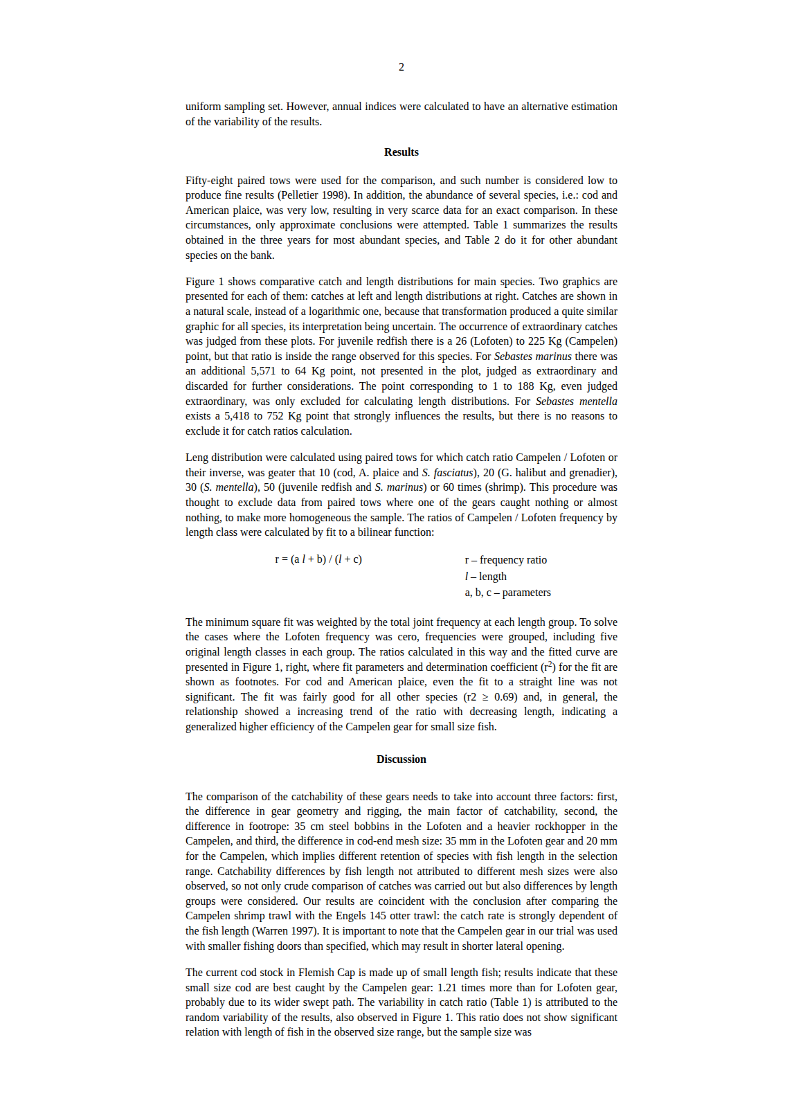2
uniform sampling set. However, annual indices were calculated to have an alternative estimation of the variability of the results.
Results
Fifty-eight paired tows were used for the comparison, and such number is considered low to produce fine results (Pelletier 1998). In addition, the abundance of several species, i.e.: cod and American plaice, was very low, resulting in very scarce data for an exact comparison. In these circumstances, only approximate conclusions were attempted. Table 1 summarizes the results obtained in the three years for most abundant species, and Table 2 do it for other abundant species on the bank.
Figure 1 shows comparative catch and length distributions for main species. Two graphics are presented for each of them: catches at left and length distributions at right. Catches are shown in a natural scale, instead of a logarithmic one, because that transformation produced a quite similar graphic for all species, its interpretation being uncertain. The occurrence of extraordinary catches was judged from these plots. For juvenile redfish there is a 26 (Lofoten) to 225 Kg (Campelen) point, but that ratio is inside the range observed for this species. For Sebastes marinus there was an additional 5,571 to 64 Kg point, not presented in the plot, judged as extraordinary and discarded for further considerations. The point corresponding to 1 to 188 Kg, even judged extraordinary, was only excluded for calculating length distributions. For Sebastes mentella exists a 5,418 to 752 Kg point that strongly influences the results, but there is no reasons to exclude it for catch ratios calculation.
Leng distribution were calculated using paired tows for which catch ratio Campelen / Lofoten or their inverse, was geater that 10 (cod, A. plaice and S. fasciatus), 20 (G. halibut and grenadier), 30 (S. mentella), 50 (juvenile redfish and S. marinus) or 60 times (shrimp). This procedure was thought to exclude data from paired tows where one of the gears caught nothing or almost nothing, to make more homogeneous the sample. The ratios of Campelen / Lofoten frequency by length class were calculated by fit to a bilinear function:
r = (a l + b) / (l + c)
r – frequency ratio
l – length
a, b, c – parameters
The minimum square fit was weighted by the total joint frequency at each length group. To solve the cases where the Lofoten frequency was cero, frequencies were grouped, including five original length classes in each group. The ratios calculated in this way and the fitted curve are presented in Figure 1, right, where fit parameters and determination coefficient (r2) for the fit are shown as footnotes. For cod and American plaice, even the fit to a straight line was not significant. The fit was fairly good for all other species (r2 ≥ 0.69) and, in general, the relationship showed a increasing trend of the ratio with decreasing length, indicating a generalized higher efficiency of the Campelen gear for small size fish.
Discussion
The comparison of the catchability of these gears needs to take into account three factors: first, the difference in gear geometry and rigging, the main factor of catchability, second, the difference in footrope: 35 cm steel bobbins in the Lofoten and a heavier rockhopper in the Campelen, and third, the difference in cod-end mesh size: 35 mm in the Lofoten gear and 20 mm for the Campelen, which implies different retention of species with fish length in the selection range. Catchability differences by fish length not attributed to different mesh sizes were also observed, so not only crude comparison of catches was carried out but also differences by length groups were considered. Our results are coincident with the conclusion after comparing the Campelen shrimp trawl with the Engels 145 otter trawl: the catch rate is strongly dependent of the fish length (Warren 1997). It is important to note that the Campelen gear in our trial was used with smaller fishing doors than specified, which may result in shorter lateral opening.
The current cod stock in Flemish Cap is made up of small length fish; results indicate that these small size cod are best caught by the Campelen gear: 1.21 times more than for Lofoten gear, probably due to its wider swept path. The variability in catch ratio (Table 1) is attributed to the random variability of the results, also observed in Figure 1. This ratio does not show significant relation with length of fish in the observed size range, but the sample size was